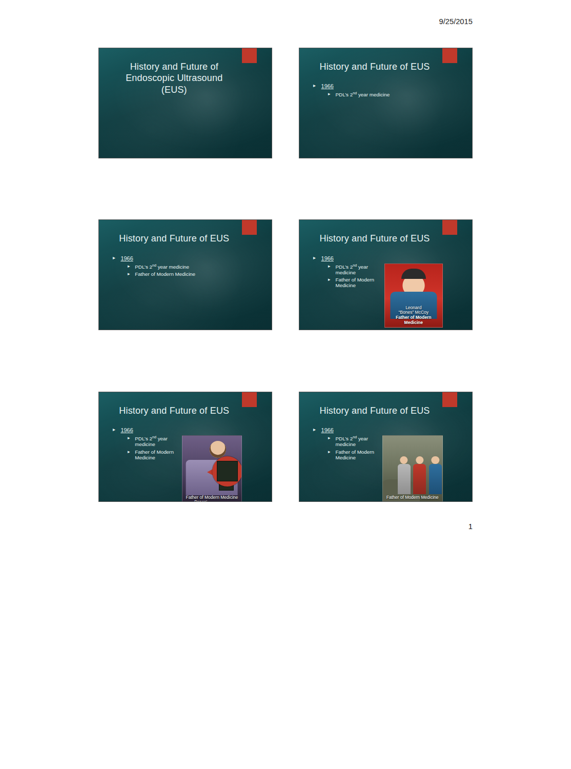9/25/2015
History and Future of
Endoscopic Ultrasound (EUS)
History and Future of EUS
1966
PDL’s 2nd year medicine
History and Future of EUS
1966
PDL’s 2nd year medicine
Father of Modern Medicine
History and Future of EUS
1966
PDL’s 2nd year medicine
Father of Modern Medicine
Leonard
“Bones” McCoy
Father of Modern Medicine
History and Future of EUS
1966
PDL’s 2nd year medicine
Father of Modern Medicine
Bones’
Tricorder
Father of Modern Medicine
History and Future of EUS
1966
PDL’s 2nd year medicine
Father of Modern Medicine
Father of Modern Medicine
1